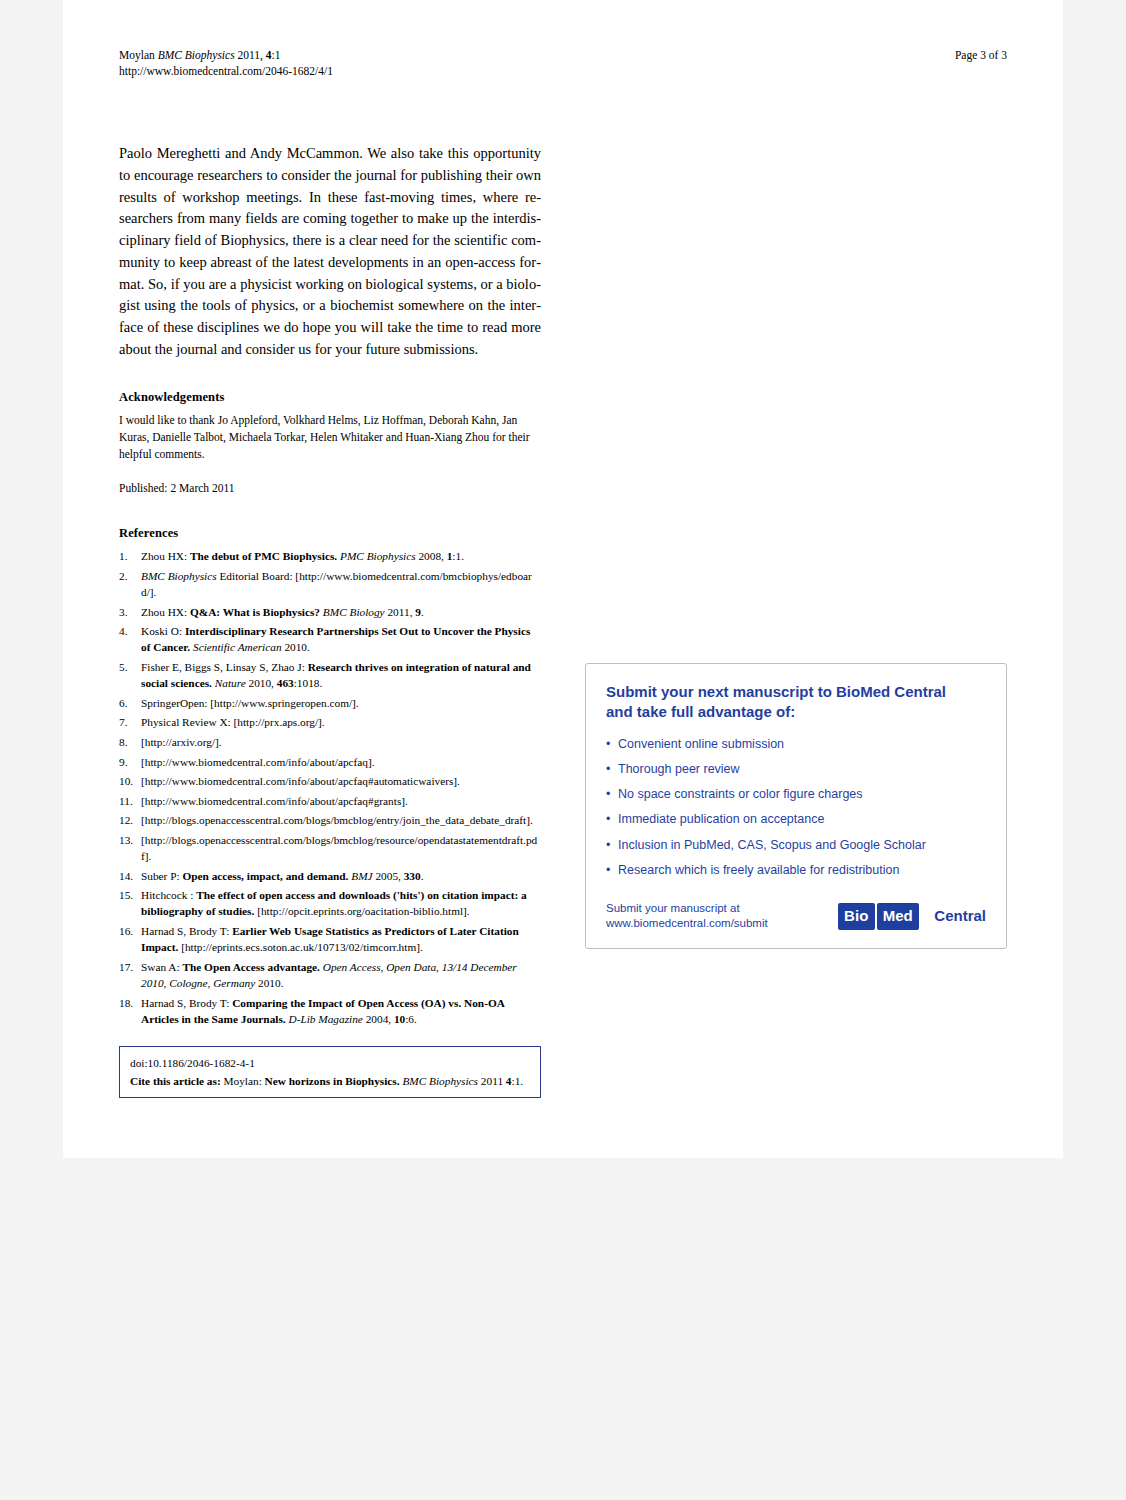Moylan BMC Biophysics 2011, 4:1
http://www.biomedcentral.com/2046-1682/4/1
Page 3 of 3
Paolo Mereghetti and Andy McCammon. We also take this opportunity to encourage researchers to consider the journal for publishing their own results of workshop meetings. In these fast-moving times, where researchers from many fields are coming together to make up the interdisciplinary field of Biophysics, there is a clear need for the scientific community to keep abreast of the latest developments in an open-access format. So, if you are a physicist working on biological systems, or a biologist using the tools of physics, or a biochemist somewhere on the interface of these disciplines we do hope you will take the time to read more about the journal and consider us for your future submissions.
Acknowledgements
I would like to thank Jo Appleford, Volkhard Helms, Liz Hoffman, Deborah Kahn, Jan Kuras, Danielle Talbot, Michaela Torkar, Helen Whitaker and Huan-Xiang Zhou for their helpful comments.
Published: 2 March 2011
References
Zhou HX: The debut of PMC Biophysics. PMC Biophysics 2008, 1:1.
BMC Biophysics Editorial Board: [http://www.biomedcentral.com/bmcbiophys/edboard/].
Zhou HX: Q&A: What is Biophysics? BMC Biology 2011, 9.
Koski O: Interdisciplinary Research Partnerships Set Out to Uncover the Physics of Cancer. Scientific American 2010.
Fisher E, Biggs S, Linsay S, Zhao J: Research thrives on integration of natural and social sciences. Nature 2010, 463:1018.
SpringerOpen: [http://www.springeropen.com/].
Physical Review X: [http://prx.aps.org/].
[http://arxiv.org/].
[http://www.biomedcentral.com/info/about/apcfaq].
[http://www.biomedcentral.com/info/about/apcfaq#automaticwaivers].
[http://www.biomedcentral.com/info/about/apcfaq#grants].
[http://blogs.openaccesscentral.com/blogs/bmcblog/entry/join_the_data_debate_draft].
[http://blogs.openaccesscentral.com/blogs/bmcblog/resource/opendatastatementdraft.pdf].
Suber P: Open access, impact, and demand. BMJ 2005, 330.
Hitchcock : The effect of open access and downloads ('hits') on citation impact: a bibliography of studies. [http://opcit.eprints.org/oacitation-biblio.html].
Harnad S, Brody T: Earlier Web Usage Statistics as Predictors of Later Citation Impact. [http://eprints.ecs.soton.ac.uk/10713/02/timcorr.htm].
Swan A: The Open Access advantage. Open Access, Open Data, 13/14 December 2010, Cologne, Germany 2010.
Harnad S, Brody T: Comparing the Impact of Open Access (OA) vs. Non-OA Articles in the Same Journals. D-Lib Magazine 2004, 10:6.
doi:10.1186/2046-1682-4-1
Cite this article as: Moylan: New horizons in Biophysics. BMC Biophysics 2011 4:1.
Submit your next manuscript to BioMed Central
and take full advantage of:
Convenient online submission
Thorough peer review
No space constraints or color figure charges
Immediate publication on acceptance
Inclusion in PubMed, CAS, Scopus and Google Scholar
Research which is freely available for redistribution
Submit your manuscript at
www.biomedcentral.com/submit
Bio Med Central